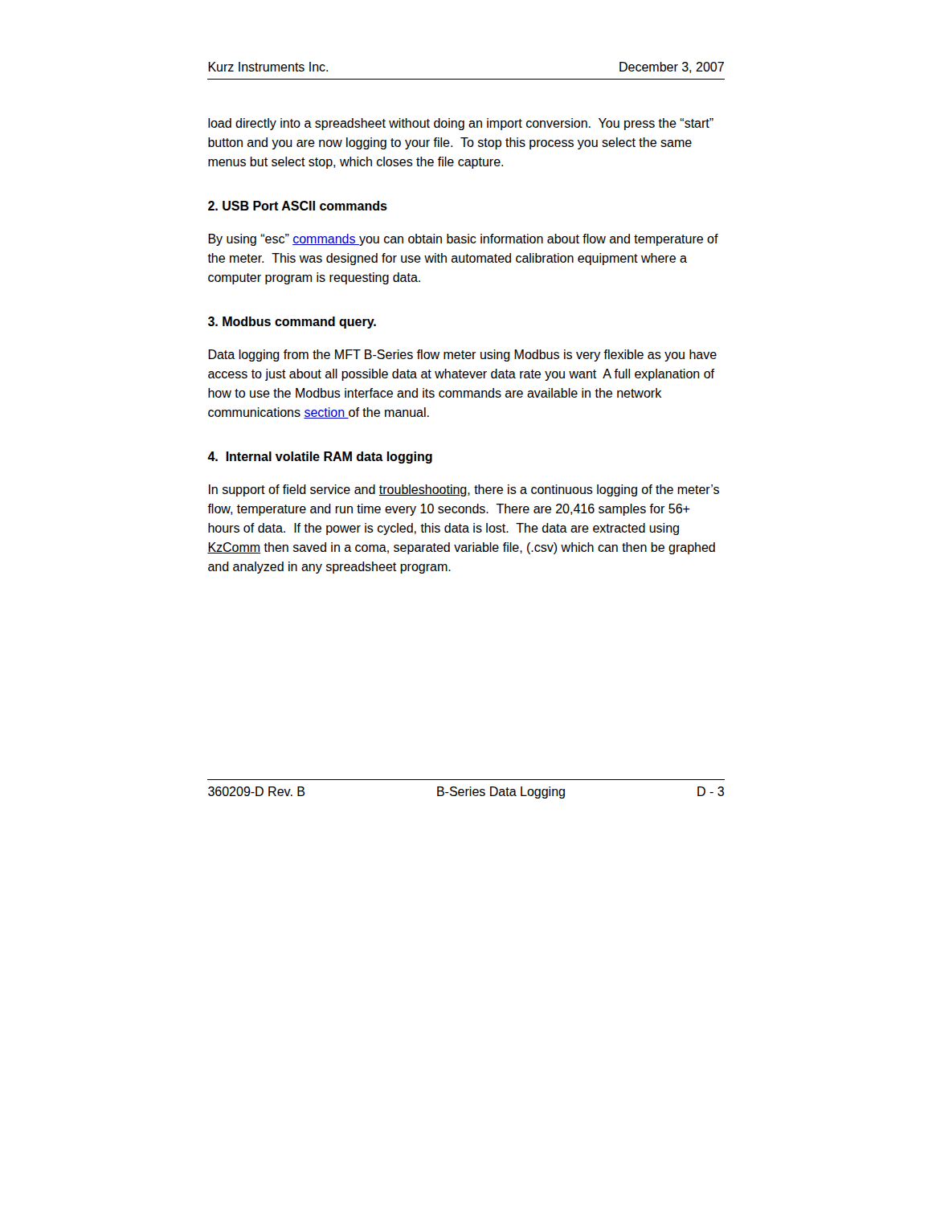Kurz Instruments Inc.
December 3, 2007
load directly into a spreadsheet without doing an import conversion. You press the “start” button and you are now logging to your file. To stop this process you select the same menus but select stop, which closes the file capture.
2. USB Port ASCII commands
By using “esc” commands you can obtain basic information about flow and temperature of the meter. This was designed for use with automated calibration equipment where a computer program is requesting data.
3. Modbus command query.
Data logging from the MFT B-Series flow meter using Modbus is very flexible as you have access to just about all possible data at whatever data rate you want A full explanation of how to use the Modbus interface and its commands are available in the network communications section of the manual.
4. Internal volatile RAM data logging
In support of field service and troubleshooting, there is a continuous logging of the meter’s flow, temperature and run time every 10 seconds. There are 20,416 samples for 56+ hours of data. If the power is cycled, this data is lost. The data are extracted using KzComm then saved in a coma, separated variable file, (.csv) which can then be graphed and analyzed in any spreadsheet program.
360209-D Rev. B
B-Series Data Logging
D - 3